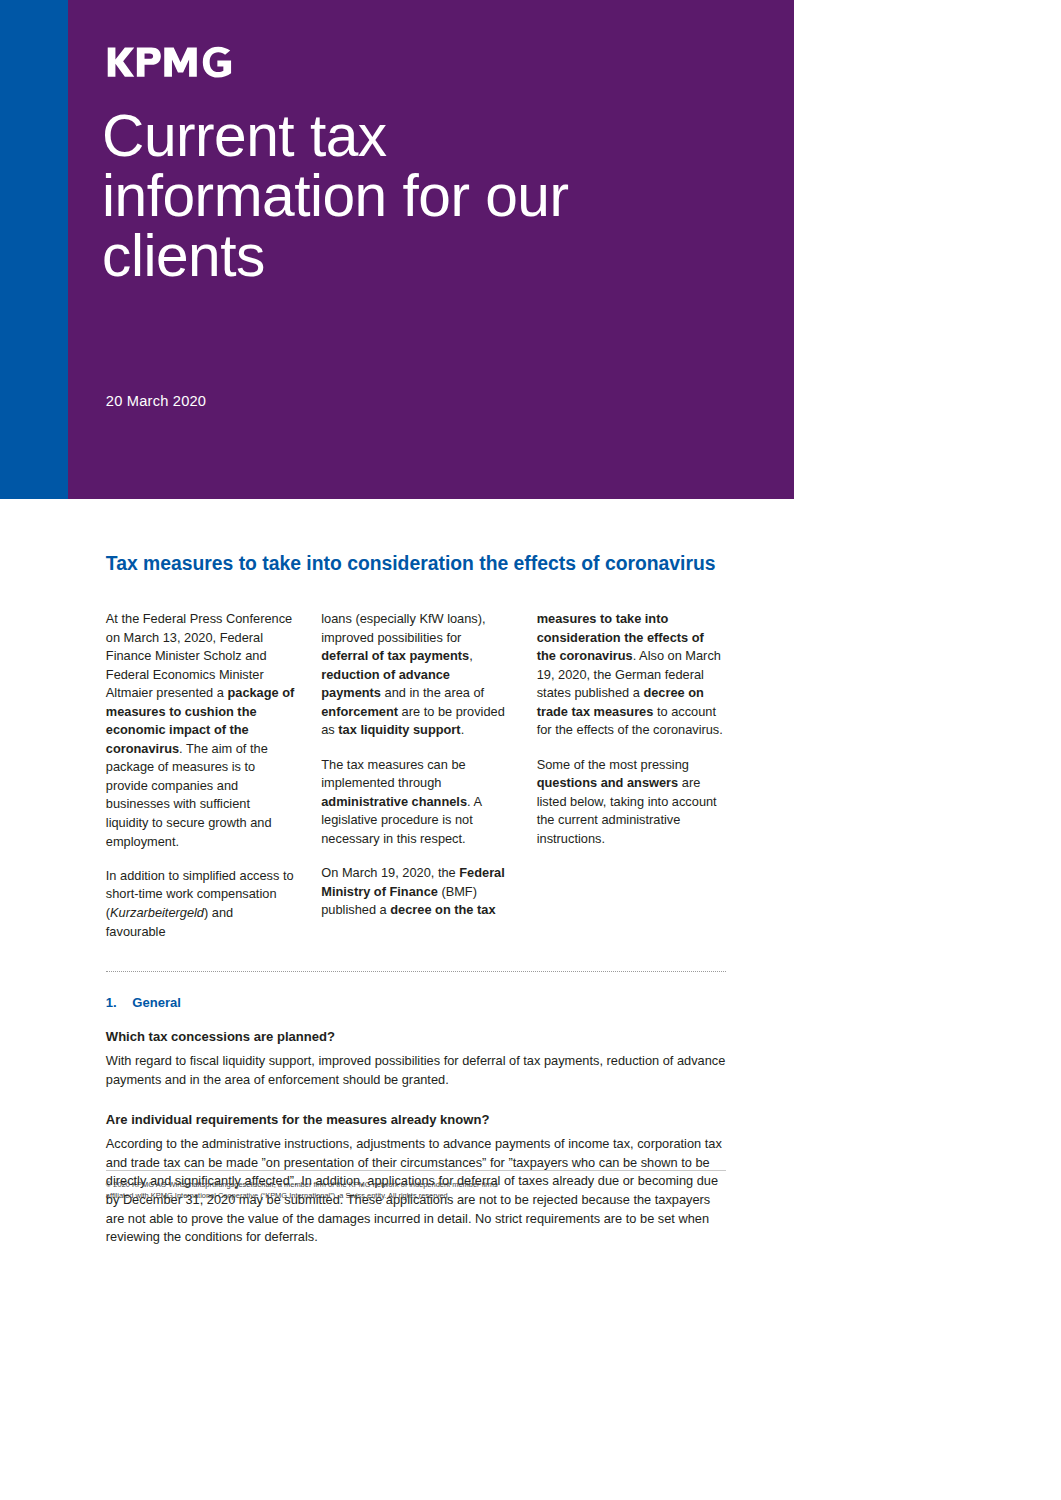Current tax information for our clients
20 March 2020
Tax measures to take into consideration the effects of coronavirus
At the Federal Press Conference on March 13, 2020, Federal Finance Minister Scholz and Federal Economics Minister Altmaier presented a package of measures to cushion the economic impact of the coronavirus. The aim of the package of measures is to provide companies and businesses with sufficient liquidity to secure growth and employment.
In addition to simplified access to short-time work compensation (Kurzarbeitergeld) and favourable
loans (especially KfW loans), improved possibilities for deferral of tax payments, reduction of advance payments and in the area of enforcement are to be provided as tax liquidity support.
The tax measures can be implemented through administrative channels. A legislative procedure is not necessary in this respect.
On March 19, 2020, the Federal Ministry of Finance (BMF) published a decree on the tax
measures to take into consideration the effects of the coronavirus. Also on March 19, 2020, the German federal states published a decree on trade tax measures to account for the effects of the coronavirus.
Some of the most pressing questions and answers are listed below, taking into account the current administrative instructions.
1. General
Which tax concessions are planned?
With regard to fiscal liquidity support, improved possibilities for deferral of tax payments, reduction of advance payments and in the area of enforcement should be granted.
Are individual requirements for the measures already known?
According to the administrative instructions, adjustments to advance payments of income tax, corporation tax and trade tax can be made ”on presentation of their circumstances” for ”taxpayers who can be shown to be directly and significantly affected”. In addition, applications for deferral of taxes already due or becoming due by December 31, 2020 may be submitted. These applications are not to be rejected because the taxpayers are not able to prove the value of the damages incurred in detail. No strict requirements are to be set when reviewing the conditions for deferrals.
© 2020 KPMG AG Wirtschaftsprüfungsgesellschaft, a member firm of the KPMG network of independent member firms
affiliated with KPMG International Cooperative (“KPMG International”), a Swiss entity. All rights reserved.